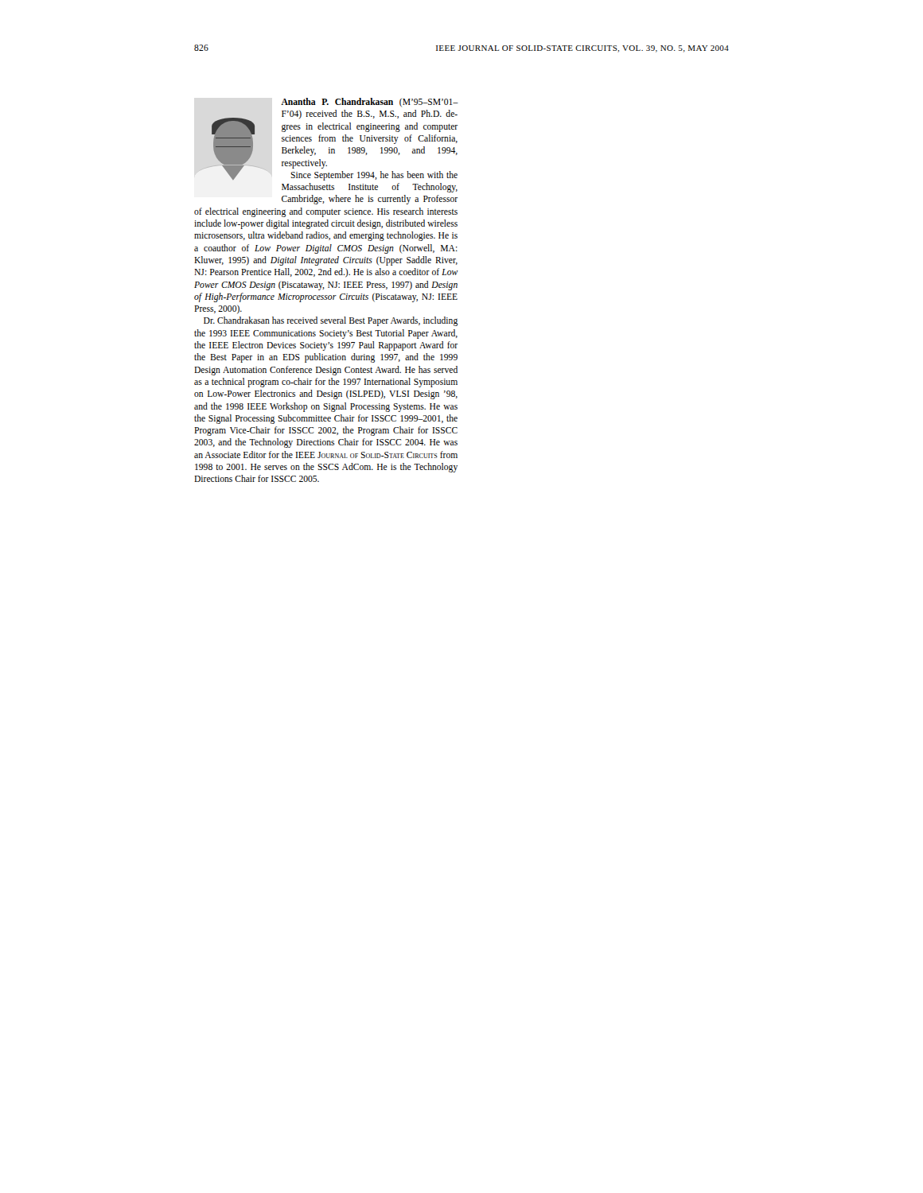826 IEEE Journal of Solid-State Circuits, Vol. 39, No. 5, May 2004
Anantha P. Chandrakasan (M’95–SM’01–F’04) received the B.S., M.S., and Ph.D. degrees in electrical engineering and computer sciences from the University of California, Berkeley, in 1989, 1990, and 1994, respectively.
Since September 1994, he has been with the Massachusetts Institute of Technology, Cambridge, where he is currently a Professor of electrical engineering and computer science. His research interests include low-power digital integrated circuit design, distributed wireless microsensors, ultra wideband radios, and emerging technologies. He is a coauthor of Low Power Digital CMOS Design (Norwell, MA: Kluwer, 1995) and Digital Integrated Circuits (Upper Saddle River, NJ: Pearson Prentice Hall, 2002, 2nd ed.). He is also a coeditor of Low Power CMOS Design (Piscataway, NJ: IEEE Press, 1997) and Design of High-Performance Microprocessor Circuits (Piscataway, NJ: IEEE Press, 2000).
Dr. Chandrakasan has received several Best Paper Awards, including the 1993 IEEE Communications Society’s Best Tutorial Paper Award, the IEEE Electron Devices Society’s 1997 Paul Rappaport Award for the Best Paper in an EDS publication during 1997, and the 1999 Design Automation Conference Design Contest Award. He has served as a technical program co-chair for the 1997 International Symposium on Low-Power Electronics and Design (ISLPED), VLSI Design ’98, and the 1998 IEEE Workshop on Signal Processing Systems. He was the Signal Processing Subcommittee Chair for ISSCC 1999–2001, the Program Vice-Chair for ISSCC 2002, the Program Chair for ISSCC 2003, and the Technology Directions Chair for ISSCC 2004. He was an Associate Editor for the IEEE Journal of Solid-State Circuits from 1998 to 2001. He serves on the SSCS AdCom. He is the Technology Directions Chair for ISSCC 2005.